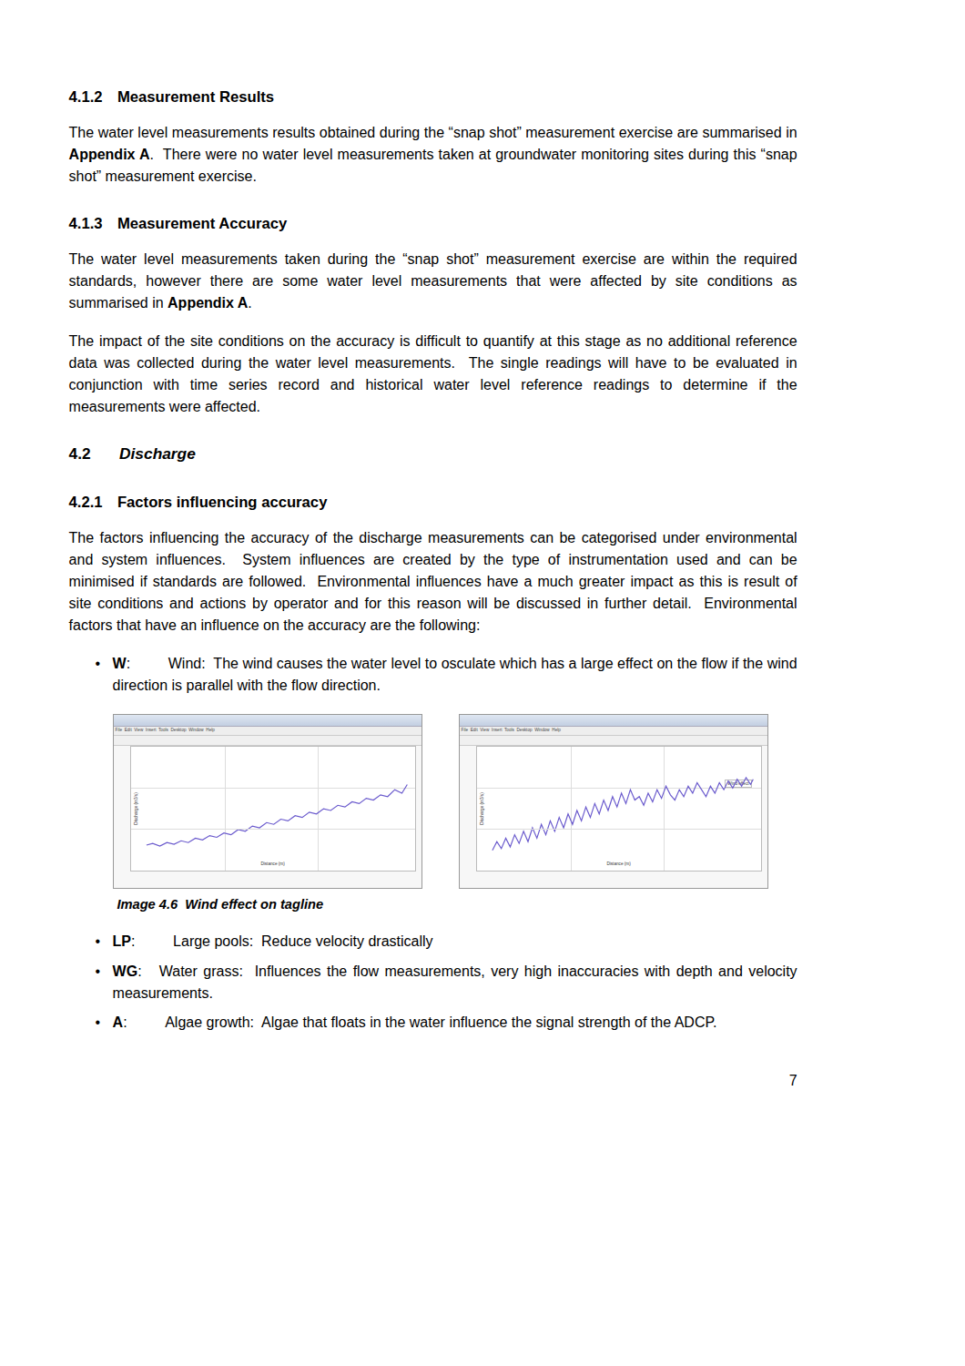4.1.2 Measurement Results
The water level measurements results obtained during the “snap shot” measurement exercise are summarised in Appendix A. There were no water level measurements taken at groundwater monitoring sites during this “snap shot” measurement exercise.
4.1.3 Measurement Accuracy
The water level measurements taken during the “snap shot” measurement exercise are within the required standards, however there are some water level measurements that were affected by site conditions as summarised in Appendix A.
The impact of the site conditions on the accuracy is difficult to quantify at this stage as no additional reference data was collected during the water level measurements. The single readings will have to be evaluated in conjunction with time series record and historical water level reference readings to determine if the measurements were affected.
4.2 Discharge
4.2.1 Factors influencing accuracy
The factors influencing the accuracy of the discharge measurements can be categorised under environmental and system influences. System influences are created by the type of instrumentation used and can be minimised if standards are followed. Environmental influences have a much greater impact as this is result of site conditions and actions by operator and for this reason will be discussed in further detail. Environmental factors that have an influence on the accuracy are the following:
W: Wind: The wind causes the water level to osculate which has a large effect on the flow if the wind direction is parallel with the flow direction.
File Edit View Insert Tools Desktop Window Help
Discharge (m3/s)
Distance (m)
File Edit View Insert Tools Desktop Window Help
Wind effect
Discharge (m3/s)
Distance (m)
Image 4.6 Wind effect on tagline
LP: Large pools: Reduce velocity drastically
WG: Water grass: Influences the flow measurements, very high inaccuracies with depth and velocity measurements.
A: Algae growth: Algae that floats in the water influence the signal strength of the ADCP.
7